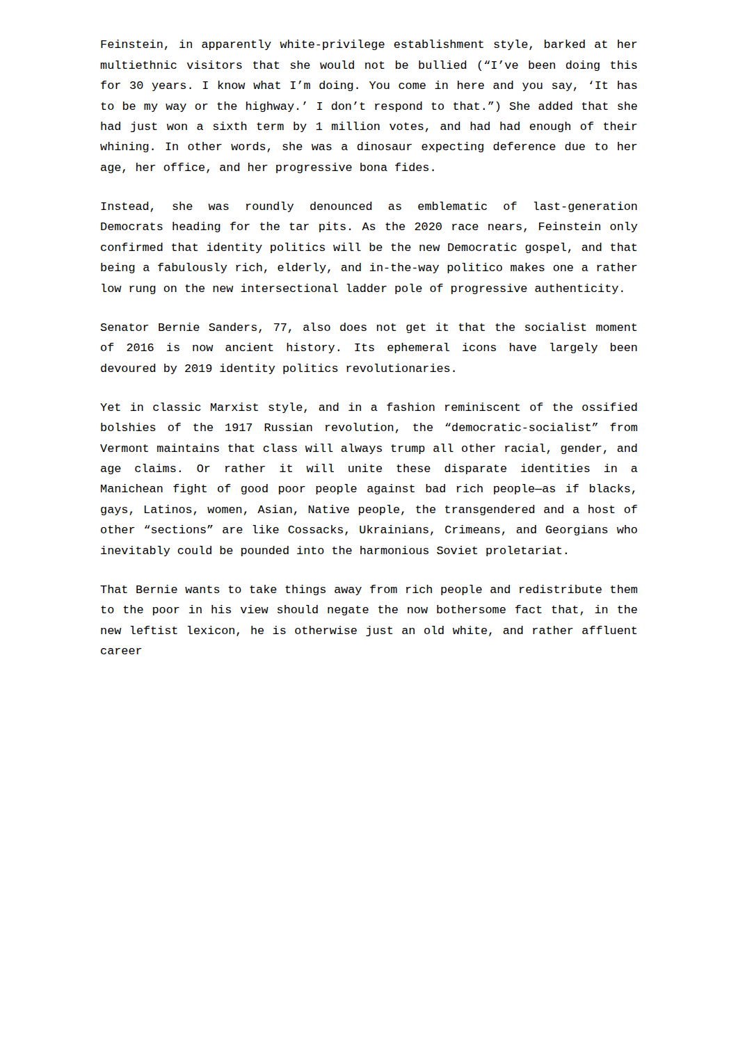Feinstein, in apparently white-privilege establishment style, barked at her multiethnic visitors that she would not be bullied (“I’ve been doing this for 30 years. I know what I’m doing. You come in here and you say, ‘It has to be my way or the highway.’ I don’t respond to that.”) She added that she had just won a sixth term by 1 million votes, and had had enough of their whining. In other words, she was a dinosaur expecting deference due to her age, her office, and her progressive bona fides.
Instead, she was roundly denounced as emblematic of last-generation Democrats heading for the tar pits. As the 2020 race nears, Feinstein only confirmed that identity politics will be the new Democratic gospel, and that being a fabulously rich, elderly, and in-the-way politico makes one a rather low rung on the new intersectional ladder pole of progressive authenticity.
Senator Bernie Sanders, 77, also does not get it that the socialist moment of 2016 is now ancient history. Its ephemeral icons have largely been devoured by 2019 identity politics revolutionaries.
Yet in classic Marxist style, and in a fashion reminiscent of the ossified bolshies of the 1917 Russian revolution, the “democratic-socialist” from Vermont maintains that class will always trump all other racial, gender, and age claims. Or rather it will unite these disparate identities in a Manichean fight of good poor people against bad rich people—as if blacks, gays, Latinos, women, Asian, Native people, the transgendered and a host of other “sections” are like Cossacks, Ukrainians, Crimeans, and Georgians who inevitably could be pounded into the harmonious Soviet proletariat.
That Bernie wants to take things away from rich people and redistribute them to the poor in his view should negate the now bothersome fact that, in the new leftist lexicon, he is otherwise just an old white, and rather affluent career